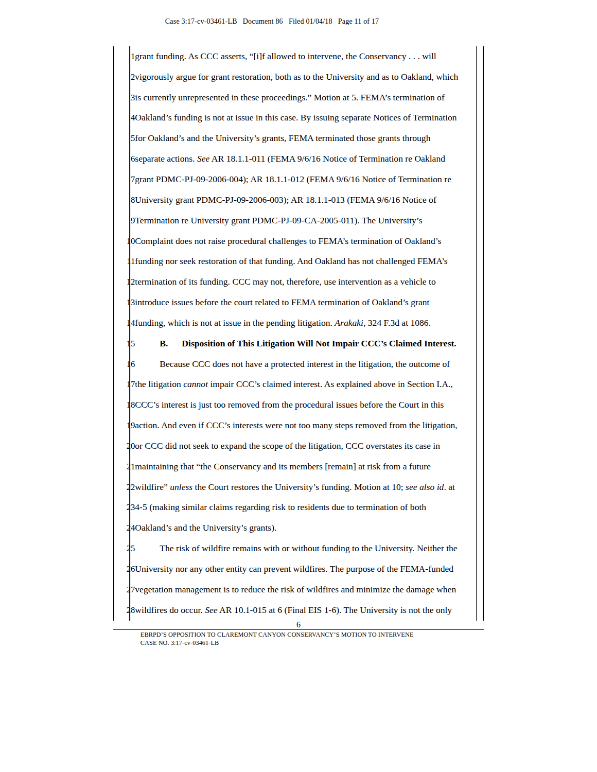Case 3:17-cv-03461-LB Document 86 Filed 01/04/18 Page 11 of 17
| 1 | grant funding. As CCC asserts, “[i]f allowed to intervene, the Conservancy . . . will |
| 2 | vigorously argue for grant restoration, both as to the University and as to Oakland, which |
| 3 | is currently unrepresented in these proceedings.” Motion at 5. FEMA’s termination of |
| 4 | Oakland’s funding is not at issue in this case. By issuing separate Notices of Termination |
| 5 | for Oakland’s and the University’s grants, FEMA terminated those grants through |
| 6 | separate actions. See AR 18.1.1-011 (FEMA 9/6/16 Notice of Termination re Oakland |
| 7 | grant PDMC-PJ-09-2006-004); AR 18.1.1-012 (FEMA 9/6/16 Notice of Termination re |
| 8 | University grant PDMC-PJ-09-2006-003); AR 18.1.1-013 (FEMA 9/6/16 Notice of |
| 9 | Termination re University grant PDMC-PJ-09-CA-2005-011). The University’s |
| 10 | Complaint does not raise procedural challenges to FEMA’s termination of Oakland’s |
| 11 | funding nor seek restoration of that funding. And Oakland has not challenged FEMA’s |
| 12 | termination of its funding. CCC may not, therefore, use intervention as a vehicle to |
| 13 | introduce issues before the court related to FEMA termination of Oakland’s grant |
| 14 | funding, which is not at issue in the pending litigation. Arakaki , 324 F.3d at 1086. |
| 15 | B. Disposition of This Litigation Will Not Impair CCC’s Claimed Interest. |
| 16 | Because CCC does not have a protected interest in the litigation, the outcome of |
| 17 | the litigation cannot impair CCC’s claimed interest. As explained above in Section I.A., |
| 18 | CCC’s interest is just too removed from the procedural issues before the Court in this |
| 19 | action. And even if CCC’s interests were not too many steps removed from the litigation, |
| 20 | or CCC did not seek to expand the scope of the litigation, CCC overstates its case in |
| 21 | maintaining that “the Conservancy and its members [remain] at risk from a future |
| 22 | wildfire” unless the Court restores the University’s funding. Motion at 10; see also id . at |
| 23 | 4-5 (making similar claims regarding risk to residents due to termination of both |
| 24 | Oakland’s and the University’s grants). |
| 25 | The risk of wildfire remains with or without funding to the University. Neither the |
| 26 | University nor any other entity can prevent wildfires. The purpose of the FEMA-funded |
| 27 | vegetation management is to reduce the risk of wildfires and minimize the damage when |
| 28 | wildfires do occur. See AR 10.1-015 at 6 (Final EIS 1-6). The University is not the only |
6
EBRPD’S OPPOSITION TO CLAREMONT CANYON CONSERVANCY’S MOTION TO INTERVENE
CASE NO. 3:17-cv-03461-LB